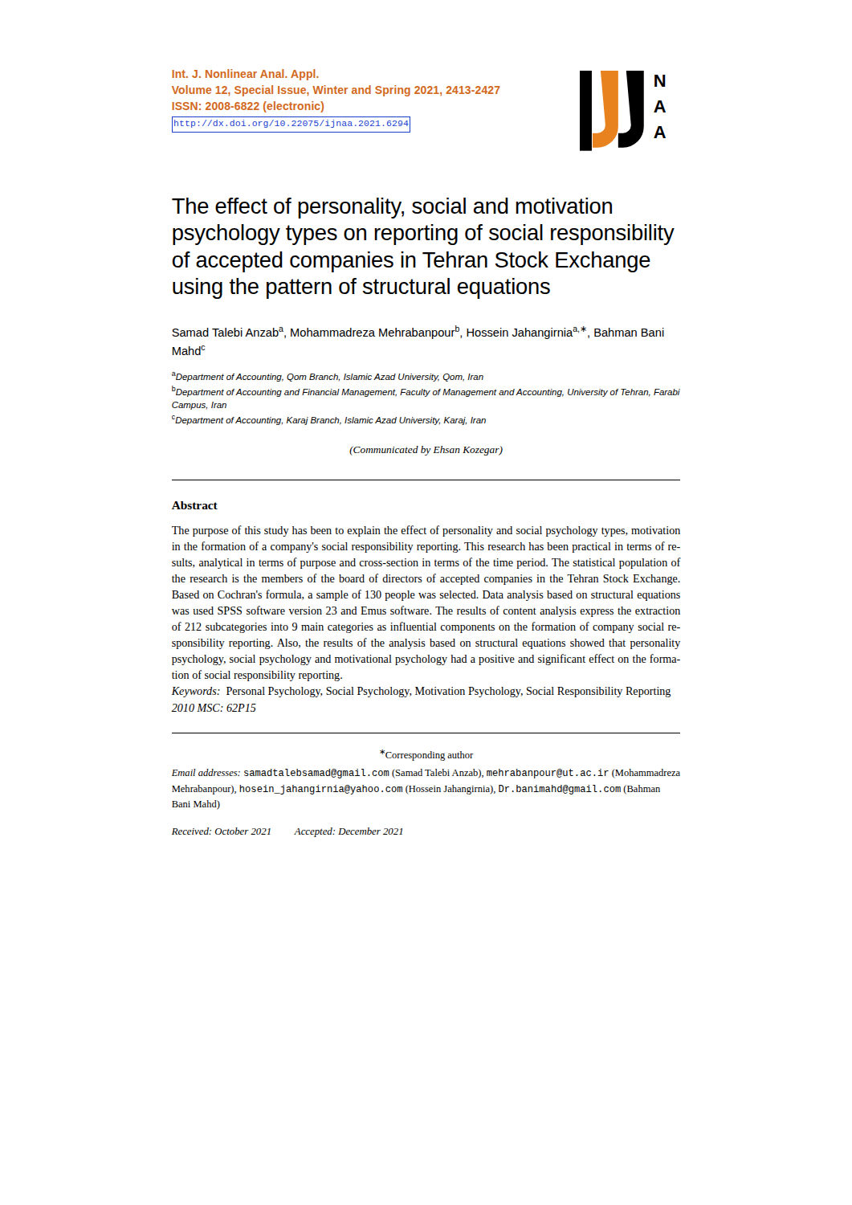Int. J. Nonlinear Anal. Appl.
Volume 12, Special Issue, Winter and Spring 2021, 2413-2427
ISSN: 2008-6822 (electronic)
http://dx.doi.org/10.22075/ijnaa.2021.6294
N A A
The effect of personality, social and motivation psychology types on reporting of social responsibility of accepted companies in Tehran Stock Exchange using the pattern of structural equations
Samad Talebi Anzaba, Mohammadreza Mehrabanpourb, Hossein Jahangirniaa,∗, Bahman Bani Mahdc
aDepartment of Accounting, Qom Branch, Islamic Azad University, Qom, Iran
bDepartment of Accounting and Financial Management, Faculty of Management and Accounting, University of Tehran, Farabi Campus, Iran
cDepartment of Accounting, Karaj Branch, Islamic Azad University, Karaj, Iran
(Communicated by Ehsan Kozegar)
Abstract
The purpose of this study has been to explain the effect of personality and social psychology types, motivation in the formation of a company's social responsibility reporting. This research has been practical in terms of results, analytical in terms of purpose and cross-section in terms of the time period. The statistical population of the research is the members of the board of directors of accepted companies in the Tehran Stock Exchange. Based on Cochran's formula, a sample of 130 people was selected. Data analysis based on structural equations was used SPSS software version 23 and Emus software. The results of content analysis express the extraction of 212 subcategories into 9 main categories as influential components on the formation of company social responsibility reporting. Also, the results of the analysis based on structural equations showed that personality psychology, social psychology and motivational psychology had a positive and significant effect on the formation of social responsibility reporting.
Keywords: Personal Psychology, Social Psychology, Motivation Psychology, Social Responsibility Reporting
2010 MSC: 62P15
∗Corresponding author
Email addresses: samadtalebsamad@gmail.com (Samad Talebi Anzab), mehrabanpour@ut.ac.ir (Mohammadreza Mehrabanpour), hosein_jahangirnia@yahoo.com (Hossein Jahangirnia), Dr.banimahd@gmail.com (Bahman Bani Mahd)
Received: October 2021 Accepted: December 2021